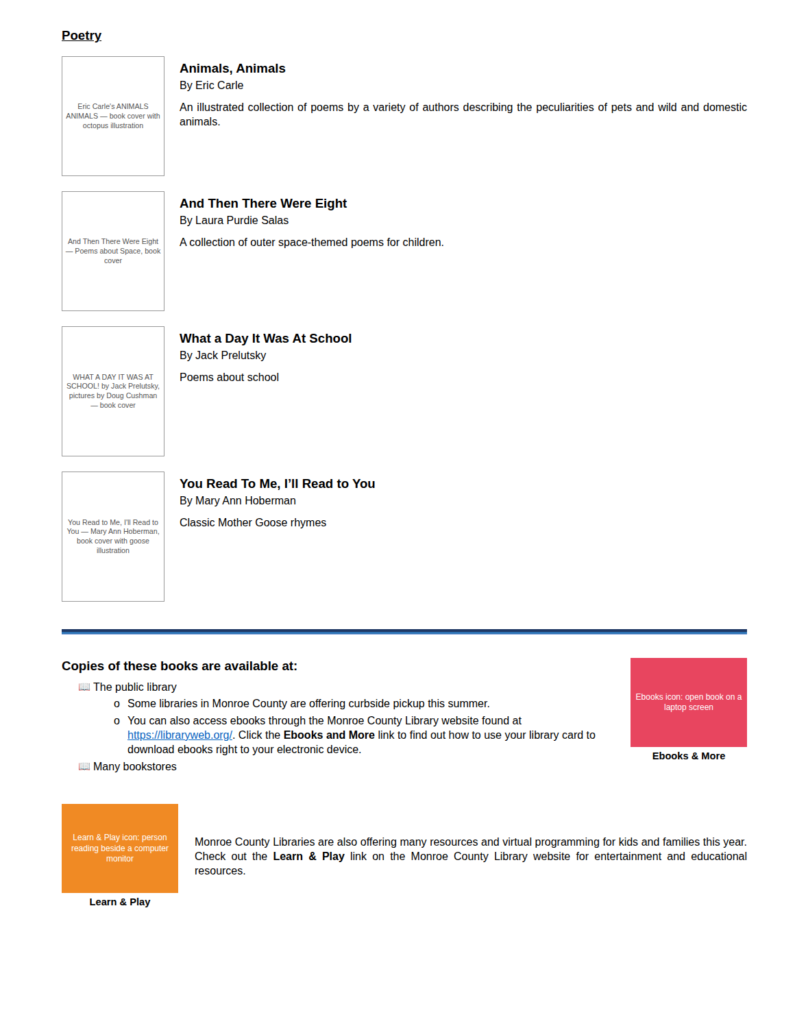Poetry
Eric Carle's ANIMALS ANIMALS — book cover with octopus illustration
Animals, Animals
By Eric Carle
An illustrated collection of poems by a variety of authors describing the peculiarities of pets and wild and domestic animals.
And Then There Were Eight — Poems about Space, book cover
And Then There Were Eight
By Laura Purdie Salas
A collection of outer space-themed poems for children.
WHAT A DAY IT WAS AT SCHOOL! by Jack Prelutsky, pictures by Doug Cushman — book cover
What a Day It Was At School
By Jack Prelutsky
Poems about school
You Read to Me, I'll Read to You — Mary Ann Hoberman, book cover with goose illustration
You Read To Me, I’ll Read to You
By Mary Ann Hoberman
Classic Mother Goose rhymes
Copies of these books are available at:
The public library
Some libraries in Monroe County are offering curbside pickup this summer.
You can also access ebooks through the Monroe County Library website found at https://libraryweb.org/. Click the Ebooks and More link to find out how to use your library card to download ebooks right to your electronic device.
Many bookstores
Ebooks icon: open book on a laptop screen
Ebooks & More
Learn & Play icon: person reading beside a computer monitor
Learn & Play
Monroe County Libraries are also offering many resources and virtual programming for kids and families this year. Check out the Learn & Play link on the Monroe County Library website for entertainment and educational resources.